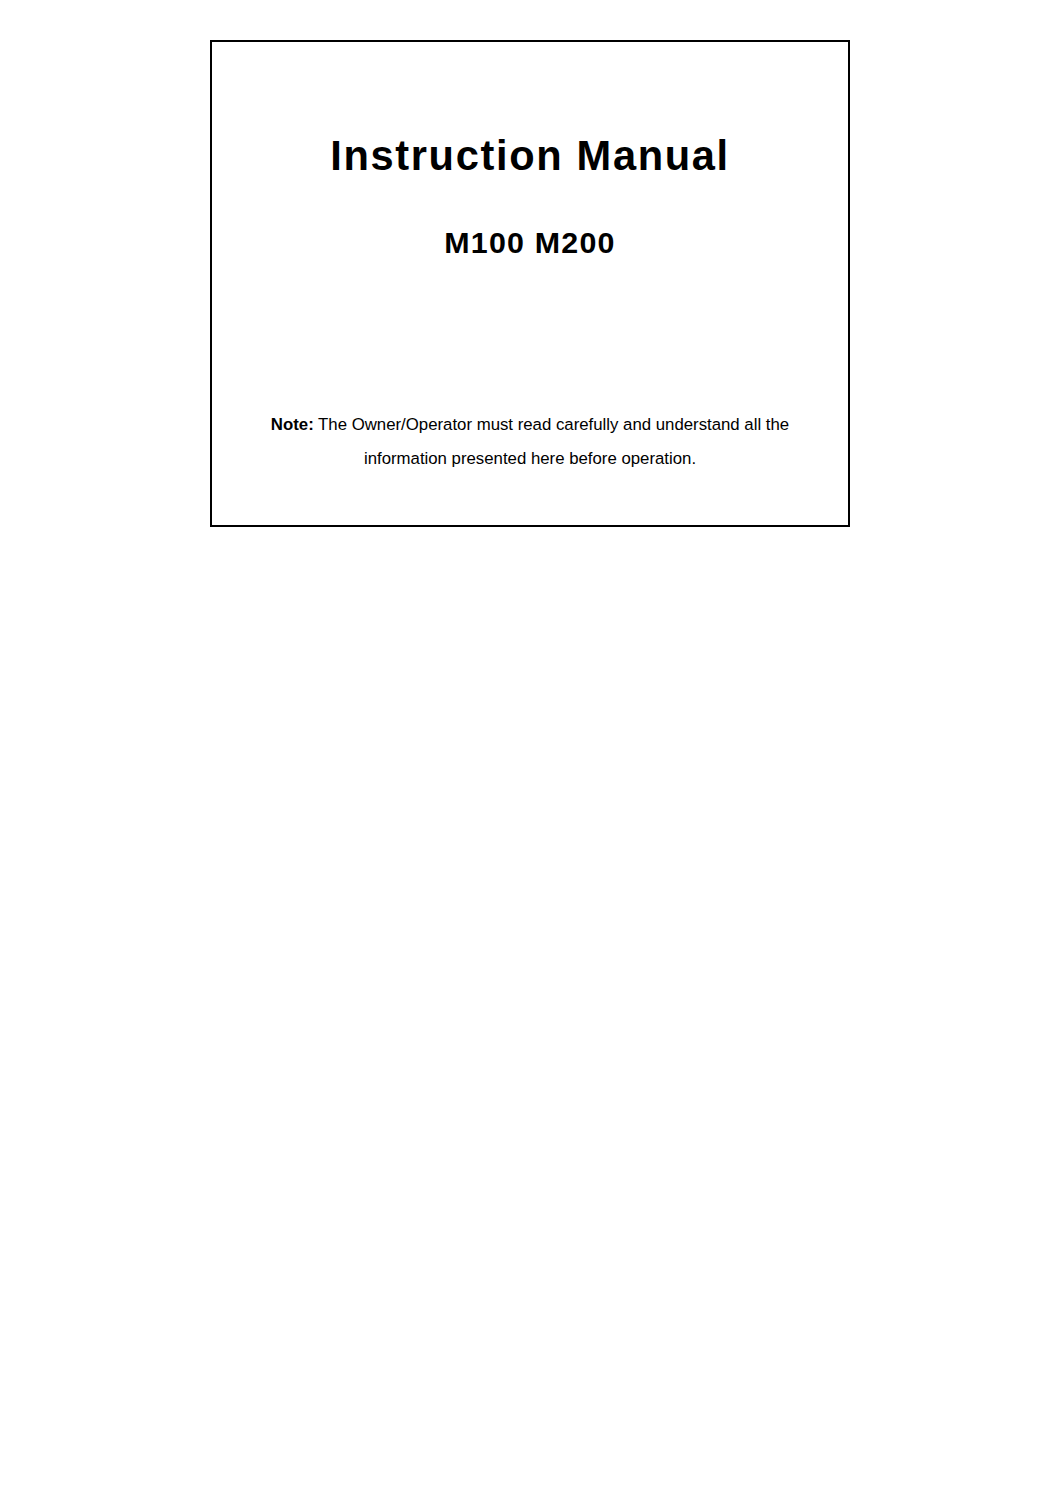Instruction Manual
M100 M200
Note: The Owner/Operator must read carefully and understand all the information presented here before operation.